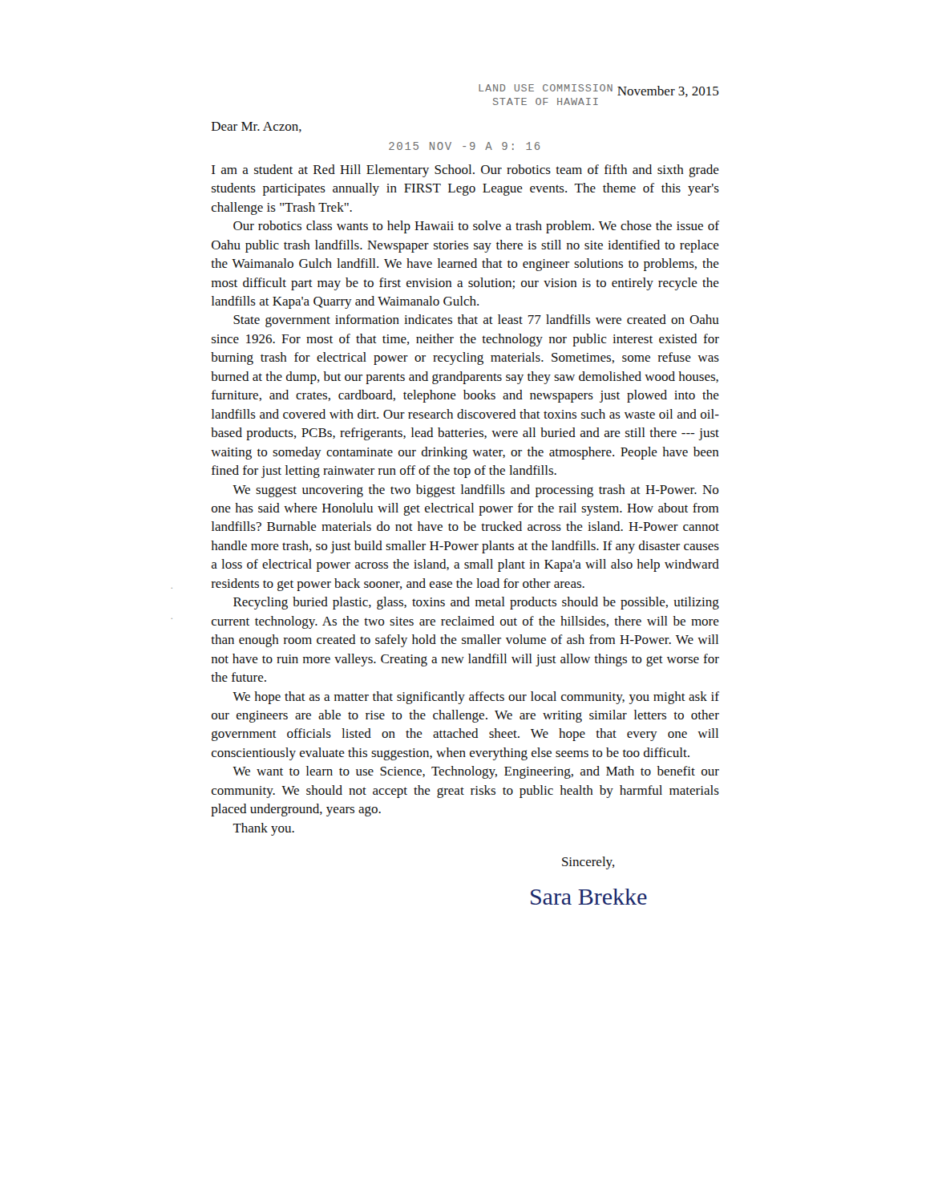Land Use Commission State of Hawaii
November 3, 2015
Dear Mr. Aczon,
2015 NOV -9 A 9: 16
I am a student at Red Hill Elementary School. Our robotics team of fifth and sixth grade students participates annually in FIRST Lego League events. The theme of this year's challenge is "Trash Trek".
Our robotics class wants to help Hawaii to solve a trash problem. We chose the issue of Oahu public trash landfills. Newspaper stories say there is still no site identified to replace the Waimanalo Gulch landfill. We have learned that to engineer solutions to problems, the most difficult part may be to first envision a solution; our vision is to entirely recycle the landfills at Kapa'a Quarry and Waimanalo Gulch.
State government information indicates that at least 77 landfills were created on Oahu since 1926. For most of that time, neither the technology nor public interest existed for burning trash for electrical power or recycling materials. Sometimes, some refuse was burned at the dump, but our parents and grandparents say they saw demolished wood houses, furniture, and crates, cardboard, telephone books and newspapers just plowed into the landfills and covered with dirt. Our research discovered that toxins such as waste oil and oil-based products, PCBs, refrigerants, lead batteries, were all buried and are still there --- just waiting to someday contaminate our drinking water, or the atmosphere. People have been fined for just letting rainwater run off of the top of the landfills.
We suggest uncovering the two biggest landfills and processing trash at H-Power. No one has said where Honolulu will get electrical power for the rail system. How about from landfills? Burnable materials do not have to be trucked across the island. H-Power cannot handle more trash, so just build smaller H-Power plants at the landfills. If any disaster causes a loss of electrical power across the island, a small plant in Kapa'a will also help windward residents to get power back sooner, and ease the load for other areas.
Recycling buried plastic, glass, toxins and metal products should be possible, utilizing current technology. As the two sites are reclaimed out of the hillsides, there will be more than enough room created to safely hold the smaller volume of ash from H-Power. We will not have to ruin more valleys. Creating a new landfill will just allow things to get worse for the future.
We hope that as a matter that significantly affects our local community, you might ask if our engineers are able to rise to the challenge. We are writing similar letters to other government officials listed on the attached sheet. We hope that every one will conscientiously evaluate this suggestion, when everything else seems to be too difficult.
We want to learn to use Science, Technology, Engineering, and Math to benefit our community. We should not accept the great risks to public health by harmful materials placed underground, years ago.
Thank you.
Sincerely,
Sara Brekke
· ·